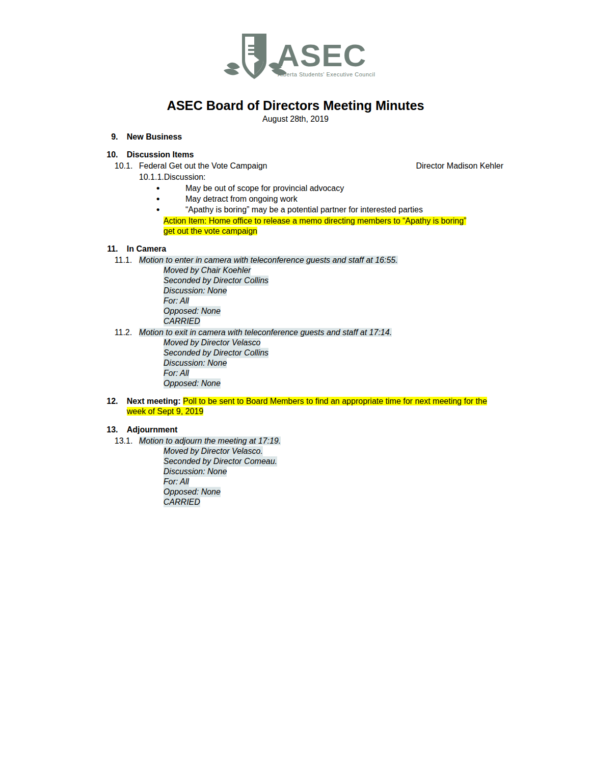ASEC Alberta Students' Executive Council
ASEC Board of Directors Meeting Minutes
August 28th, 2019
9.
New Business
10.
Discussion Items
10.1.
Federal Get out the Vote Campaign Director Madison Kehler
10.1.1.
Discussion:
May be out of scope for provincial advocacy
May detract from ongoing work
“Apathy is boring” may be a potential partner for interested parties
Action Item: Home office to release a memo directing members to “Apathy is boring”
get out the vote campaign
11.
In Camera
11.1.
Motion to enter in camera with teleconference guests and staff at 16:55.
Moved by Chair Koehler
Seconded by Director Collins
Discussion: None
For: All
Opposed: None
CARRIED
11.2.
Motion to exit in camera with teleconference guests and staff at 17:14.
Moved by Director Velasco
Seconded by Director Collins
Discussion: None
For: All
Opposed: None
12.
Next meeting: Poll to be sent to Board Members to find an appropriate time for next meeting for the
week of Sept 9, 2019
13.
Adjournment
13.1.
Motion to adjourn the meeting at 17:19.
Moved by Director Velasco.
Seconded by Director Comeau.
Discussion: None
For: All
Opposed: None
CARRIED